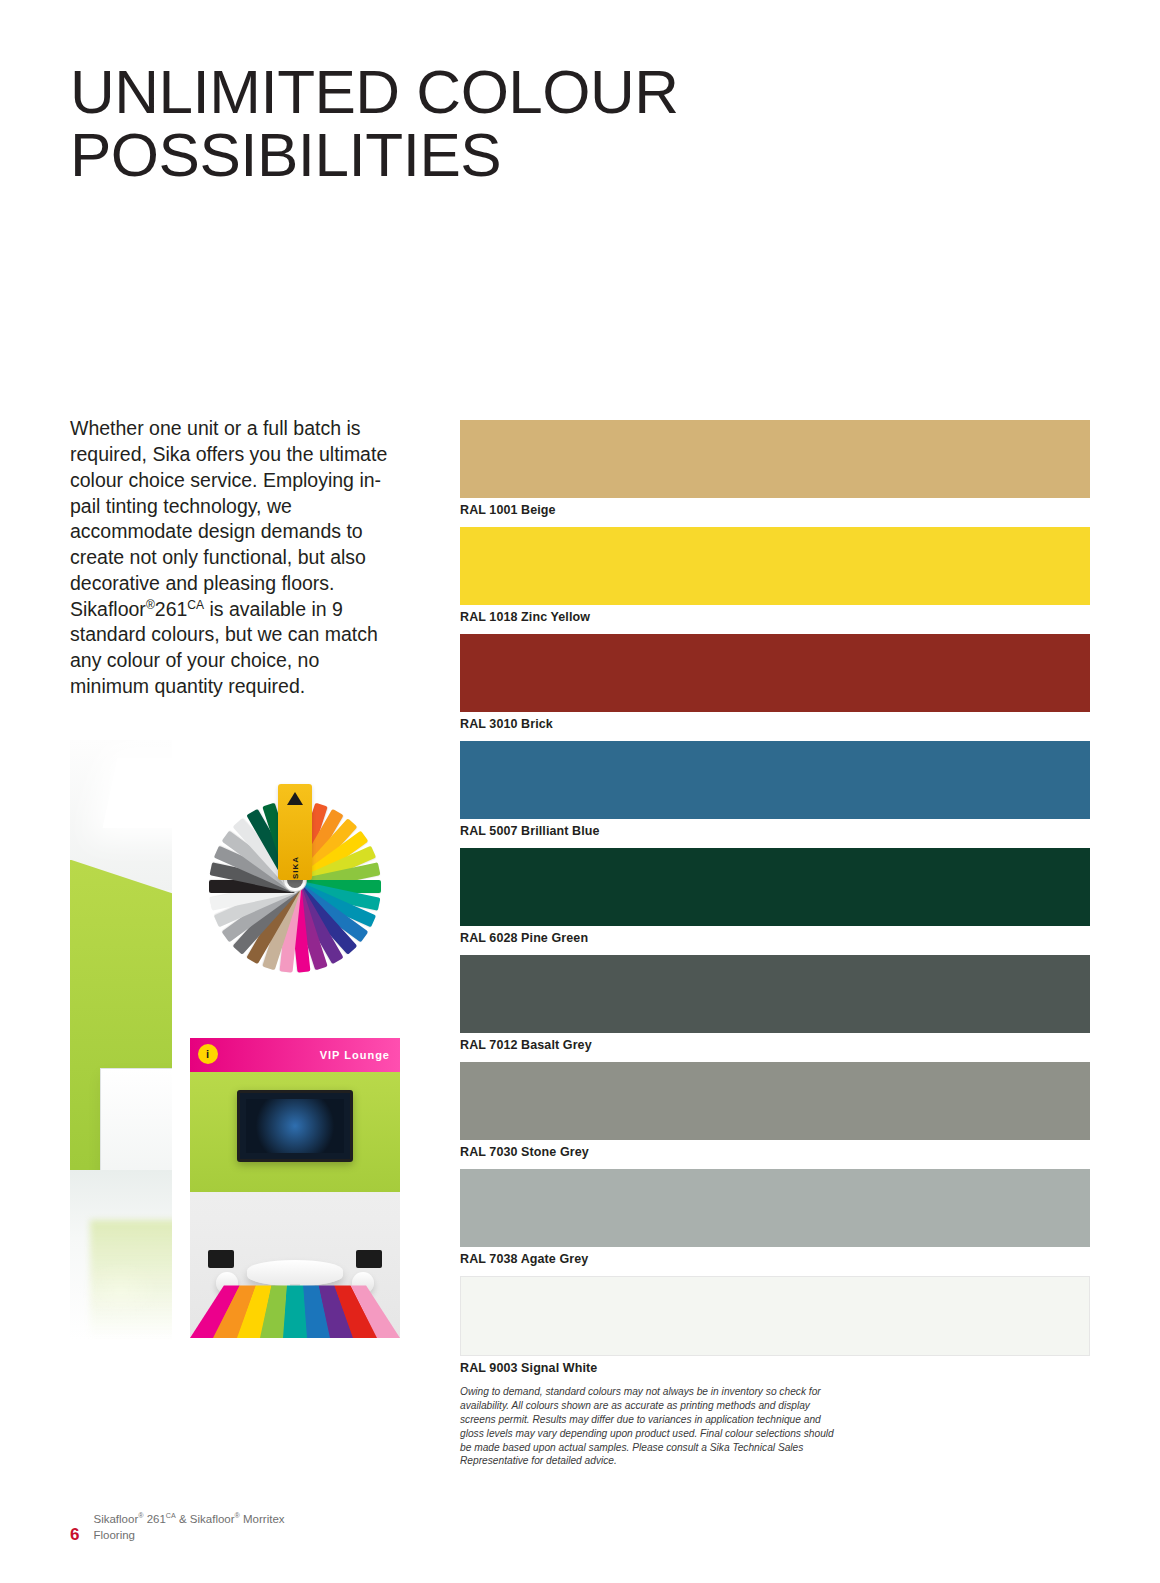Unlimited Colour Possibilities
Whether one unit or a full batch is required, Sika offers you the ultimate colour choice service. Employing in-pail tinting technology, we accommodate design demands to create not only functional, but also decorative and pleasing floors. Sikafloor®261CA is available in 9 standard colours, but we can match any colour of your choice, no minimum quantity required.
i VIP Lounge
RAL 1001 Beige
RAL 1018 Zinc Yellow
RAL 3010 Brick
RAL 5007 Brilliant Blue
RAL 6028 Pine Green
RAL 7012 Basalt Grey
RAL 7030 Stone Grey
RAL 7038 Agate Grey
RAL 9003 Signal White
Owing to demand, standard colours may not always be in inventory so check for availability. All colours shown are as accurate as printing methods and display screens permit. Results may differ due to variances in application technique and gloss levels may vary depending upon product used. Final colour selections should be made based upon actual samples. Please consult a Sika Technical Sales Representative for detailed advice.
6
Sikafloor® 261CA & Sikafloor® Morritex
Flooring